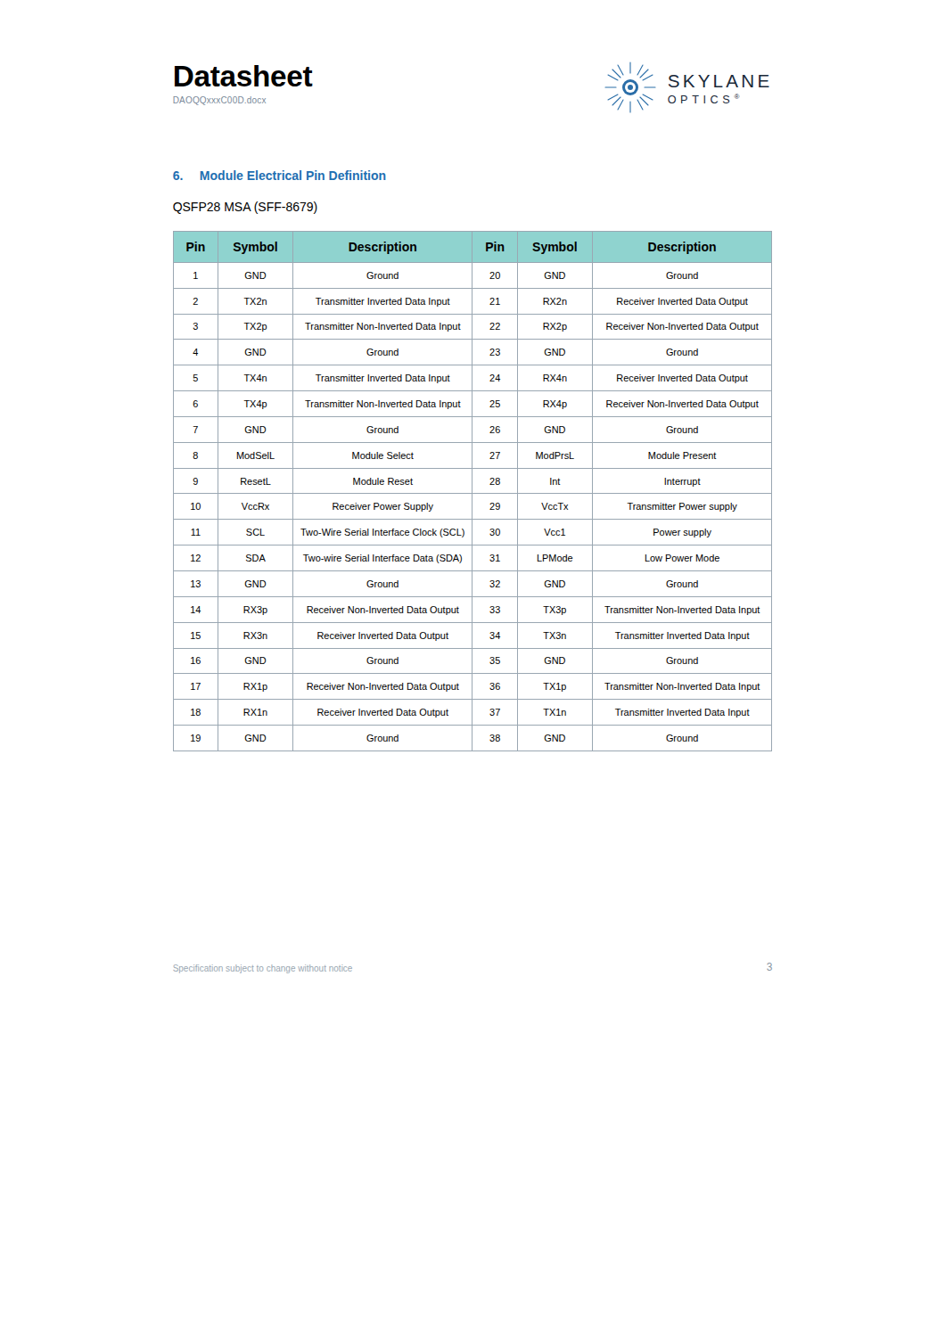Datasheet
DAOQQxxxC00D.docx
SKYLANE
OPTICS®
6. Module Electrical Pin Definition
QSFP28 MSA (SFF-8679)
| Pin | Symbol | Description | Pin | Symbol | Description |
| --- | --- | --- | --- | --- | --- |
| 1 | GND | Ground | 20 | GND | Ground |
| 2 | TX2n | Transmitter Inverted Data Input | 21 | RX2n | Receiver Inverted Data Output |
| 3 | TX2p | Transmitter Non-Inverted Data Input | 22 | RX2p | Receiver Non-Inverted Data Output |
| 4 | GND | Ground | 23 | GND | Ground |
| 5 | TX4n | Transmitter Inverted Data Input | 24 | RX4n | Receiver Inverted Data Output |
| 6 | TX4p | Transmitter Non-Inverted Data Input | 25 | RX4p | Receiver Non-Inverted Data Output |
| 7 | GND | Ground | 26 | GND | Ground |
| 8 | ModSelL | Module Select | 27 | ModPrsL | Module Present |
| 9 | ResetL | Module Reset | 28 | Int | Interrupt |
| 10 | VccRx | Receiver Power Supply | 29 | VccTx | Transmitter Power supply |
| 11 | SCL | Two-Wire Serial Interface Clock (SCL) | 30 | Vcc1 | Power supply |
| 12 | SDA | Two-wire Serial Interface Data (SDA) | 31 | LPMode | Low Power Mode |
| 13 | GND | Ground | 32 | GND | Ground |
| 14 | RX3p | Receiver Non-Inverted Data Output | 33 | TX3p | Transmitter Non-Inverted Data Input |
| 15 | RX3n | Receiver Inverted Data Output | 34 | TX3n | Transmitter Inverted Data Input |
| 16 | GND | Ground | 35 | GND | Ground |
| 17 | RX1p | Receiver Non-Inverted Data Output | 36 | TX1p | Transmitter Non-Inverted Data Input |
| 18 | RX1n | Receiver Inverted Data Output | 37 | TX1n | Transmitter Inverted Data Input |
| 19 | GND | Ground | 38 | GND | Ground |
Specification subject to change without notice
3